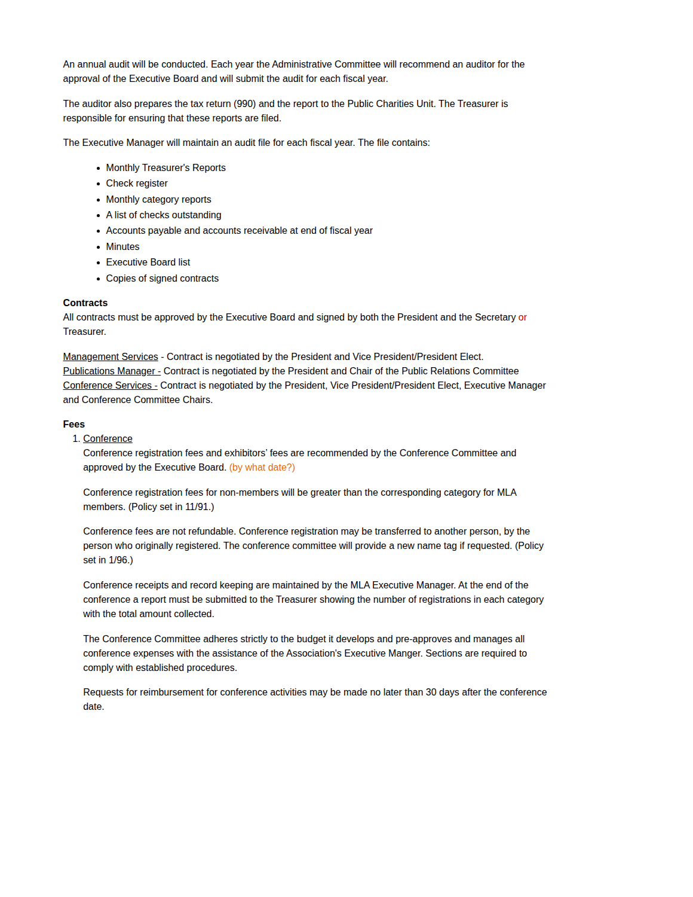An annual audit will be conducted. Each year the Administrative Committee will recommend an auditor for the approval of the Executive Board and will submit the audit for each fiscal year.
The auditor also prepares the tax return (990) and the report to the Public Charities Unit. The Treasurer is responsible for ensuring that these reports are filed.
The Executive Manager will maintain an audit file for each fiscal year. The file contains:
Monthly Treasurer's Reports
Check register
Monthly category reports
A list of checks outstanding
Accounts payable and accounts receivable at end of fiscal year
Minutes
Executive Board list
Copies of signed contracts
Contracts
All contracts must be approved by the Executive Board and signed by both the President and the Secretary or Treasurer.
Management Services - Contract is negotiated by the President and Vice President/President Elect.
Publications Manager - Contract is negotiated by the President and Chair of the Public Relations Committee
Conference Services - Contract is negotiated by the President, Vice President/President Elect, Executive Manager and Conference Committee Chairs.
Fees
Conference
Conference registration fees and exhibitors’ fees are recommended by the Conference Committee and approved by the Executive Board. (by what date?)
Conference registration fees for non-members will be greater than the corresponding category for MLA members. (Policy set in 11/91.)
Conference fees are not refundable. Conference registration may be transferred to another person, by the person who originally registered. The conference committee will provide a new name tag if requested. (Policy set in 1/96.)
Conference receipts and record keeping are maintained by the MLA Executive Manager. At the end of the conference a report must be submitted to the Treasurer showing the number of registrations in each category with the total amount collected.
The Conference Committee adheres strictly to the budget it develops and pre-approves and manages all conference expenses with the assistance of the Association's Executive Manger. Sections are required to comply with established procedures.
Requests for reimbursement for conference activities may be made no later than 30 days after the conference date.